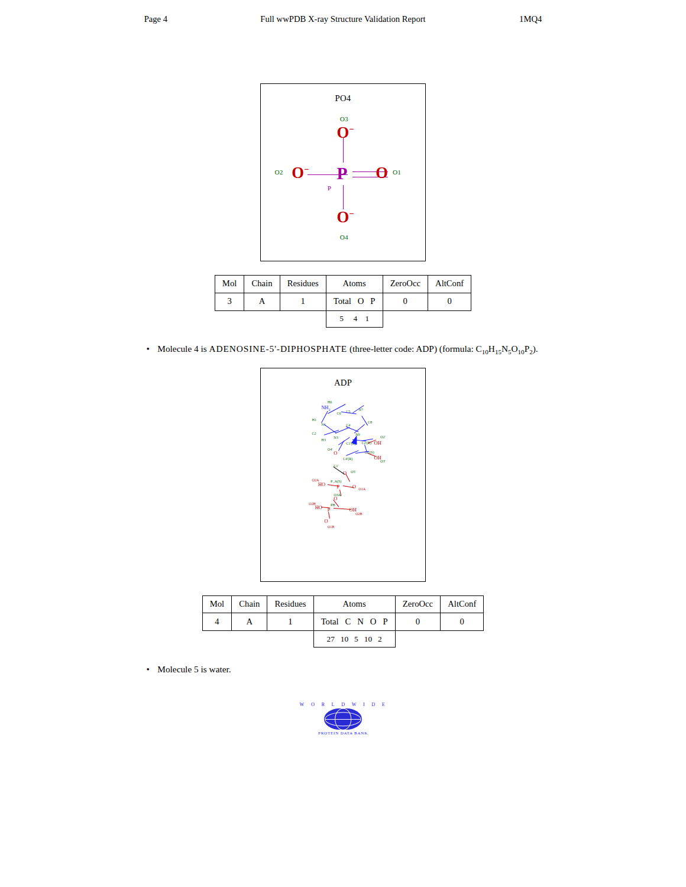Page 4
Full wwPDB X-ray Structure Validation Report
1MQ4
PO4
O3
O2
O1
O4
P
O−
O−
P
O
O−
| Mol | Chain | Residues | Atoms | ZeroOcc | AltConf |
| --- | --- | --- | --- | --- | --- |
| 3 | A | 1 | Total O P | 0 | 0 |
| | 5 4 1 | |
Molecule 4 is ADENOSINE-5'-DIPHOSPHATE (three-letter code: ADP) (formula: C10H15N5O10P2).
ADP
H6
NH2
C6
C5
N7
H1
N1
C8
C4
C2
H3
N3
N9
C1'(R)
C2'(R)
OH
O2'
O
O4'
C3'(S)
OH
O3'
C4'(R)
C1'
O
O5'
O2A
HO
P_A(S)
P
O
O1A
O3A
O
O2B
HO
PB
P
OH
O2B
O
O1B
| Mol | Chain | Residues | Atoms | ZeroOcc | AltConf |
| --- | --- | --- | --- | --- | --- |
| 4 | A | 1 | Total C N O P | 0 | 0 |
| | 27 10 5 10 2 | |
Molecule 5 is water.
W O R L D W I D E
PROTEIN DATA BANK